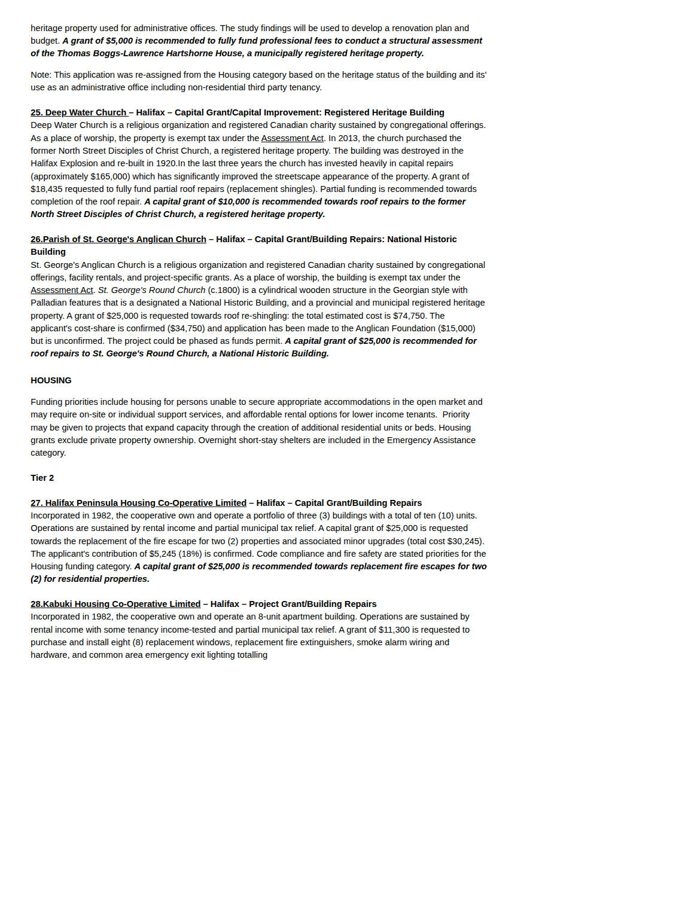heritage property used for administrative offices. The study findings will be used to develop a renovation plan and budget. A grant of $5,000 is recommended to fully fund professional fees to conduct a structural assessment of the Thomas Boggs-Lawrence Hartshorne House, a municipally registered heritage property.
Note: This application was re-assigned from the Housing category based on the heritage status of the building and its' use as an administrative office including non-residential third party tenancy.
25. Deep Water Church – Halifax – Capital Grant/Capital Improvement: Registered Heritage Building
Deep Water Church is a religious organization and registered Canadian charity sustained by congregational offerings. As a place of worship, the property is exempt tax under the Assessment Act. In 2013, the church purchased the former North Street Disciples of Christ Church, a registered heritage property. The building was destroyed in the Halifax Explosion and re-built in 1920.In the last three years the church has invested heavily in capital repairs (approximately $165,000) which has significantly improved the streetscape appearance of the property. A grant of $18,435 requested to fully fund partial roof repairs (replacement shingles). Partial funding is recommended towards completion of the roof repair. A capital grant of $10,000 is recommended towards roof repairs to the former North Street Disciples of Christ Church, a registered heritage property.
26.Parish of St. George's Anglican Church – Halifax – Capital Grant/Building Repairs: National Historic Building
St. George's Anglican Church is a religious organization and registered Canadian charity sustained by congregational offerings, facility rentals, and project-specific grants. As a place of worship, the building is exempt tax under the Assessment Act. St. George's Round Church (c.1800) is a cylindrical wooden structure in the Georgian style with Palladian features that is a designated a National Historic Building, and a provincial and municipal registered heritage property. A grant of $25,000 is requested towards roof re-shingling: the total estimated cost is $74,750. The applicant's cost-share is confirmed ($34,750) and application has been made to the Anglican Foundation ($15,000) but is unconfirmed. The project could be phased as funds permit. A capital grant of $25,000 is recommended for roof repairs to St. George's Round Church, a National Historic Building.
HOUSING
Funding priorities include housing for persons unable to secure appropriate accommodations in the open market and may require on-site or individual support services, and affordable rental options for lower income tenants. Priority may be given to projects that expand capacity through the creation of additional residential units or beds. Housing grants exclude private property ownership. Overnight short-stay shelters are included in the Emergency Assistance category.
Tier 2
27. Halifax Peninsula Housing Co-Operative Limited – Halifax – Capital Grant/Building Repairs
Incorporated in 1982, the cooperative own and operate a portfolio of three (3) buildings with a total of ten (10) units. Operations are sustained by rental income and partial municipal tax relief. A capital grant of $25,000 is requested towards the replacement of the fire escape for two (2) properties and associated minor upgrades (total cost $30,245). The applicant's contribution of $5,245 (18%) is confirmed. Code compliance and fire safety are stated priorities for the Housing funding category. A capital grant of $25,000 is recommended towards replacement fire escapes for two (2) for residential properties.
28.Kabuki Housing Co-Operative Limited – Halifax – Project Grant/Building Repairs
Incorporated in 1982, the cooperative own and operate an 8-unit apartment building. Operations are sustained by rental income with some tenancy income-tested and partial municipal tax relief. A grant of $11,300 is requested to purchase and install eight (8) replacement windows, replacement fire extinguishers, smoke alarm wiring and hardware, and common area emergency exit lighting totalling